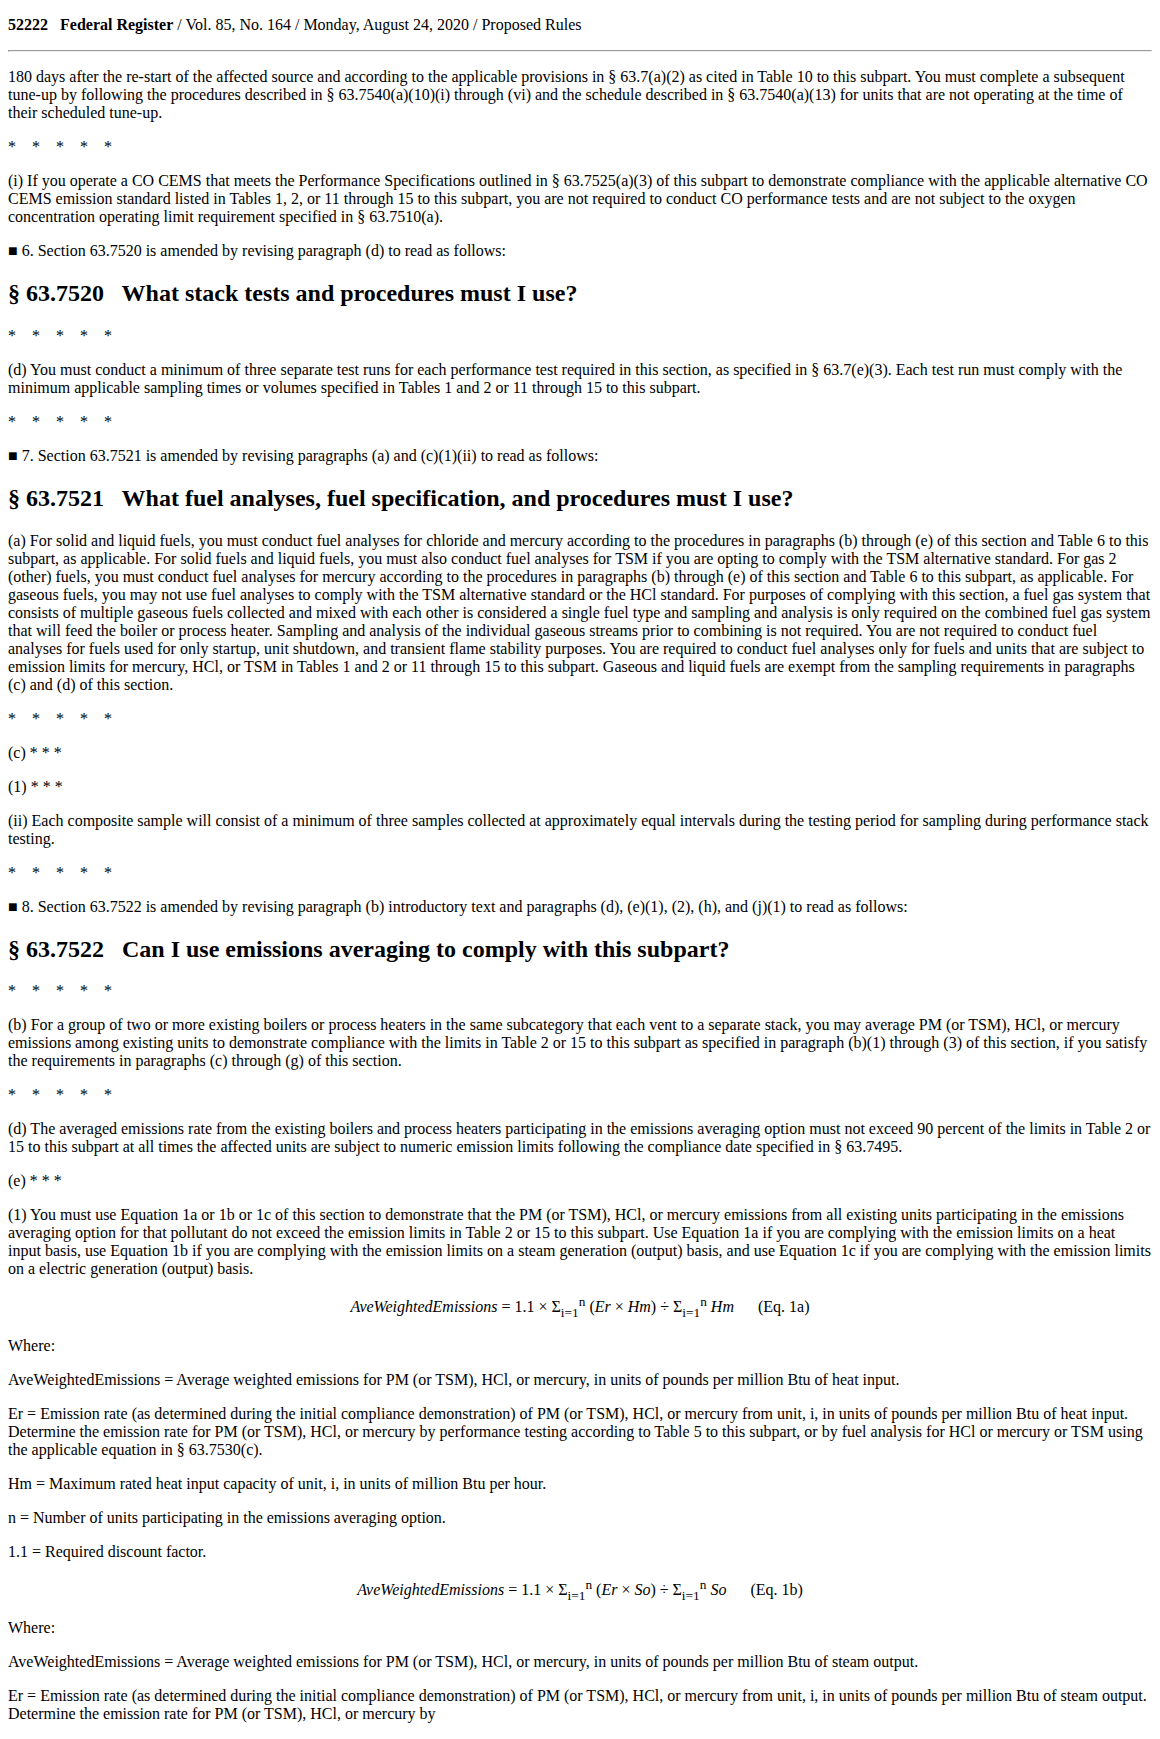52222 Federal Register / Vol. 85, No. 164 / Monday, August 24, 2020 / Proposed Rules
180 days after the re-start of the affected source and according to the applicable provisions in § 63.7(a)(2) as cited in Table 10 to this subpart. You must complete a subsequent tune-up by following the procedures described in § 63.7540(a)(10)(i) through (vi) and the schedule described in § 63.7540(a)(13) for units that are not operating at the time of their scheduled tune-up.
* * * * *
(i) If you operate a CO CEMS that meets the Performance Specifications outlined in § 63.7525(a)(3) of this subpart to demonstrate compliance with the applicable alternative CO CEMS emission standard listed in Tables 1, 2, or 11 through 15 to this subpart, you are not required to conduct CO performance tests and are not subject to the oxygen concentration operating limit requirement specified in § 63.7510(a).
■ 6. Section 63.7520 is amended by revising paragraph (d) to read as follows:
§ 63.7520 What stack tests and procedures must I use?
* * * * *
(d) You must conduct a minimum of three separate test runs for each performance test required in this section, as specified in § 63.7(e)(3). Each test run must comply with the minimum applicable sampling times or volumes specified in Tables 1 and 2 or 11 through 15 to this subpart.
* * * * *
■ 7. Section 63.7521 is amended by revising paragraphs (a) and (c)(1)(ii) to read as follows:
§ 63.7521 What fuel analyses, fuel specification, and procedures must I use?
(a) For solid and liquid fuels, you must conduct fuel analyses for chloride and mercury according to the procedures in paragraphs (b) through (e) of this section and Table 6 to this subpart, as applicable. For solid fuels and liquid fuels, you must also conduct fuel analyses for TSM if you are opting to comply with the TSM alternative standard. For gas 2 (other) fuels, you must conduct fuel analyses for mercury according to the procedures in paragraphs (b) through (e) of this section and Table 6 to this subpart, as applicable. For gaseous fuels, you may not use fuel analyses to comply with the TSM alternative standard or the HCl standard. For purposes of complying with this section, a fuel gas system that consists of multiple gaseous fuels collected and mixed with each other is considered a single fuel type and sampling and analysis is only required on the combined fuel gas system that will feed the boiler or process heater. Sampling and analysis of the individual gaseous streams prior to combining is not required. You are not required to conduct fuel analyses for fuels used for only startup, unit shutdown, and transient flame stability purposes. You are required to conduct fuel analyses only for fuels and units that are subject to emission limits for mercury, HCl, or TSM in Tables 1 and 2 or 11 through 15 to this subpart. Gaseous and liquid fuels are exempt from the sampling requirements in paragraphs (c) and (d) of this section.
* * * * *
(c) * * *
(1) * * *
(ii) Each composite sample will consist of a minimum of three samples collected at approximately equal intervals during the testing period for sampling during performance stack testing.
* * * * *
■ 8. Section 63.7522 is amended by revising paragraph (b) introductory text and paragraphs (d), (e)(1), (2), (h), and (j)(1) to read as follows:
§ 63.7522 Can I use emissions averaging to comply with this subpart?
* * * * *
(b) For a group of two or more existing boilers or process heaters in the same subcategory that each vent to a separate stack, you may average PM (or TSM), HCl, or mercury emissions among existing units to demonstrate compliance with the limits in Table 2 or 15 to this subpart as specified in paragraph (b)(1) through (3) of this section, if you satisfy the requirements in paragraphs (c) through (g) of this section.
* * * * *
(d) The averaged emissions rate from the existing boilers and process heaters participating in the emissions averaging option must not exceed 90 percent of the limits in Table 2 or 15 to this subpart at all times the affected units are subject to numeric emission limits following the compliance date specified in § 63.7495.
(e) * * *
(1) You must use Equation 1a or 1b or 1c of this section to demonstrate that the PM (or TSM), HCl, or mercury emissions from all existing units participating in the emissions averaging option for that pollutant do not exceed the emission limits in Table 2 or 15 to this subpart. Use Equation 1a if you are complying with the emission limits on a heat input basis, use Equation 1b if you are complying with the emission limits on a steam generation (output) basis, and use Equation 1c if you are complying with the emission limits on a electric generation (output) basis.
AveWeightedEmissions = 1.1 × Σi=1n (Er × Hm) ÷ Σi=1n Hm (Eq. 1a)
Where:
AveWeightedEmissions = Average weighted emissions for PM (or TSM), HCl, or mercury, in units of pounds per million Btu of heat input.
Er = Emission rate (as determined during the initial compliance demonstration) of PM (or TSM), HCl, or mercury from unit, i, in units of pounds per million Btu of heat input. Determine the emission rate for PM (or TSM), HCl, or mercury by performance testing according to Table 5 to this subpart, or by fuel analysis for HCl or mercury or TSM using the applicable equation in § 63.7530(c).
Hm = Maximum rated heat input capacity of unit, i, in units of million Btu per hour.
n = Number of units participating in the emissions averaging option.
1.1 = Required discount factor.
AveWeightedEmissions = 1.1 × Σi=1n (Er × So) ÷ Σi=1n So (Eq. 1b)
Where:
AveWeightedEmissions = Average weighted emissions for PM (or TSM), HCl, or mercury, in units of pounds per million Btu of steam output.
Er = Emission rate (as determined during the initial compliance demonstration) of PM (or TSM), HCl, or mercury from unit, i, in units of pounds per million Btu of steam output. Determine the emission rate for PM (or TSM), HCl, or mercury by